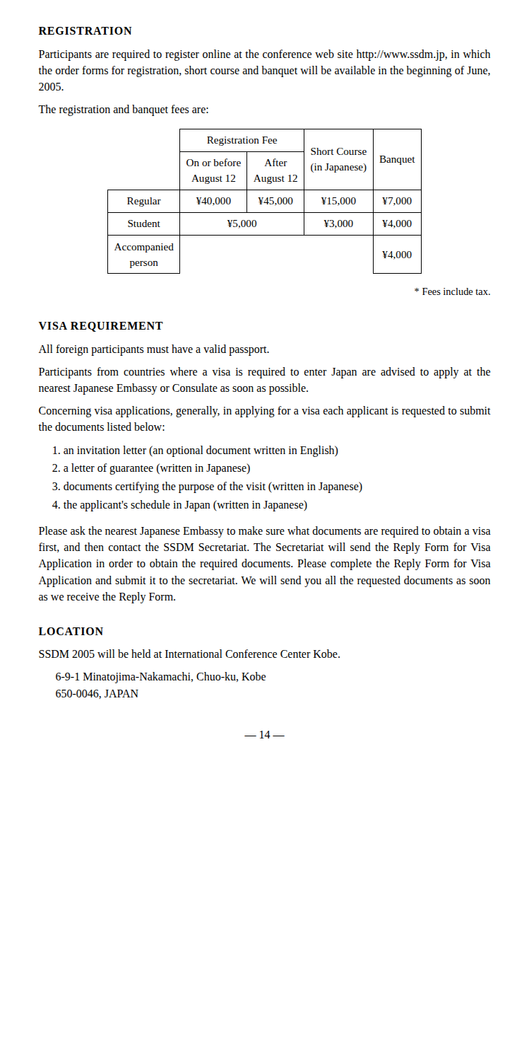REGISTRATION
Participants are required to register online at the conference web site http://www.ssdm.jp, in which the order forms for registration, short course and banquet will be available in the beginning of June, 2005.
The registration and banquet fees are:
| | Registration Fee | Short Course (in Japanese) | Banquet |
| | On or before August 12 | After August 12 |
| Regular | ¥40,000 | ¥45,000 | ¥15,000 | ¥7,000 |
| Student | ¥5,000 | ¥3,000 | ¥4,000 |
| Accompanied person | | ¥4,000 |
* Fees include tax.
VISA REQUIREMENT
All foreign participants must have a valid passport.
Participants from countries where a visa is required to enter Japan are advised to apply at the nearest Japanese Embassy or Consulate as soon as possible.
Concerning visa applications, generally, in applying for a visa each applicant is requested to submit the documents listed below:
an invitation letter (an optional document written in English)
a letter of guarantee (written in Japanese)
documents certifying the purpose of the visit (written in Japanese)
the applicant's schedule in Japan (written in Japanese)
Please ask the nearest Japanese Embassy to make sure what documents are required to obtain a visa first, and then contact the SSDM Secretariat. The Secretariat will send the Reply Form for Visa Application in order to obtain the required documents. Please complete the Reply Form for Visa Application and submit it to the secretariat. We will send you all the requested documents as soon as we receive the Reply Form.
LOCATION
SSDM 2005 will be held at International Conference Center Kobe.
6-9-1 Minatojima-Nakamachi, Chuo-ku, Kobe
650-0046, JAPAN
— 14 —